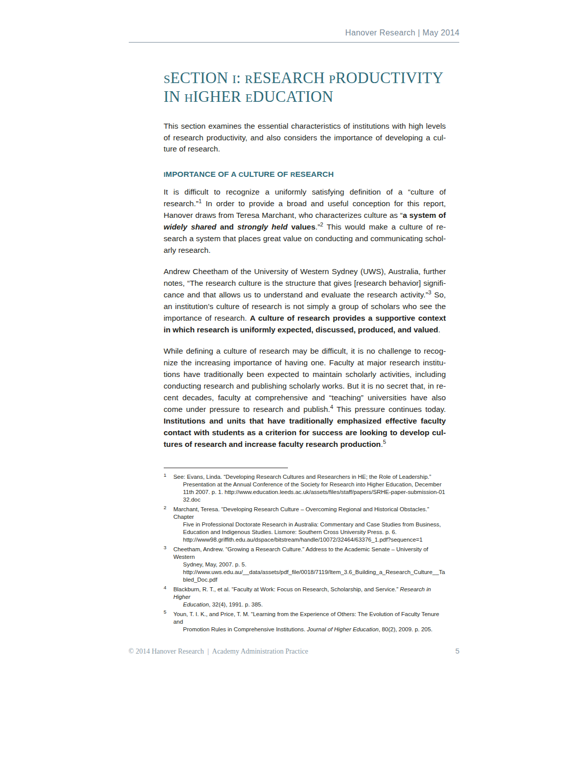Hanover Research | May 2014
SECTION I: RESEARCH PRODUCTIVITY IN HIGHER EDUCATION
This section examines the essential characteristics of institutions with high levels of research productivity, and also considers the importance of developing a culture of research.
IMPORTANCE OF A CULTURE OF RESEARCH
It is difficult to recognize a uniformly satisfying definition of a “culture of research.”1 In order to provide a broad and useful conception for this report, Hanover draws from Teresa Marchant, who characterizes culture as “a system of widely shared and strongly held values.”2 This would make a culture of research a system that places great value on conducting and communicating scholarly research.
Andrew Cheetham of the University of Western Sydney (UWS), Australia, further notes, “The research culture is the structure that gives [research behavior] significance and that allows us to understand and evaluate the research activity.”3 So, an institution’s culture of research is not simply a group of scholars who see the importance of research. A culture of research provides a supportive context in which research is uniformly expected, discussed, produced, and valued.
While defining a culture of research may be difficult, it is no challenge to recognize the increasing importance of having one. Faculty at major research institutions have traditionally been expected to maintain scholarly activities, including conducting research and publishing scholarly works. But it is no secret that, in recent decades, faculty at comprehensive and “teaching” universities have also come under pressure to research and publish.4 This pressure continues today. Institutions and units that have traditionally emphasized effective faculty contact with students as a criterion for success are looking to develop cultures of research and increase faculty research production.5
See: Evans, Linda. “Developing Research Cultures and Researchers in HE; the Role of Leadership.”Presentation at the Annual Conference of the Society for Research into Higher Education, December 11th 2007. p. 1. http://www.education.leeds.ac.uk/assets/files/staff/papers/SRHE-paper-submission-0132.doc
Marchant, Teresa. “Developing Research Culture – Overcoming Regional and Historical Obstacles.” ChapterFive in Professional Doctorate Research in Australia: Commentary and Case Studies from Business, Education and Indigenous Studies. Lismore: Southern Cross University Press. p. 6. http://www98.griffith.edu.au/dspace/bitstream/handle/10072/32464/63376_1.pdf?sequence=1
Cheetham, Andrew. “Growing a Research Culture.” Address to the Academic Senate – University of WesternSydney, May, 2007. p. 5. http://www.uws.edu.au/__data/assets/pdf_file/0018/7119/Item_3.6_Building_a_Research_Culture__Tabled_Doc.pdf
Blackburn, R. T., et al. “Faculty at Work: Focus on Research, Scholarship, and Service.” Research in Higher Education, 32(4), 1991. p. 385.
Youn, T. I. K., and Price, T. M. “Learning from the Experience of Others: The Evolution of Faculty Tenure andPromotion Rules in Comprehensive Institutions. Journal of Higher Education, 80(2), 2009. p. 205.
© 2014 Hanover Research | Academy Administration Practice
5